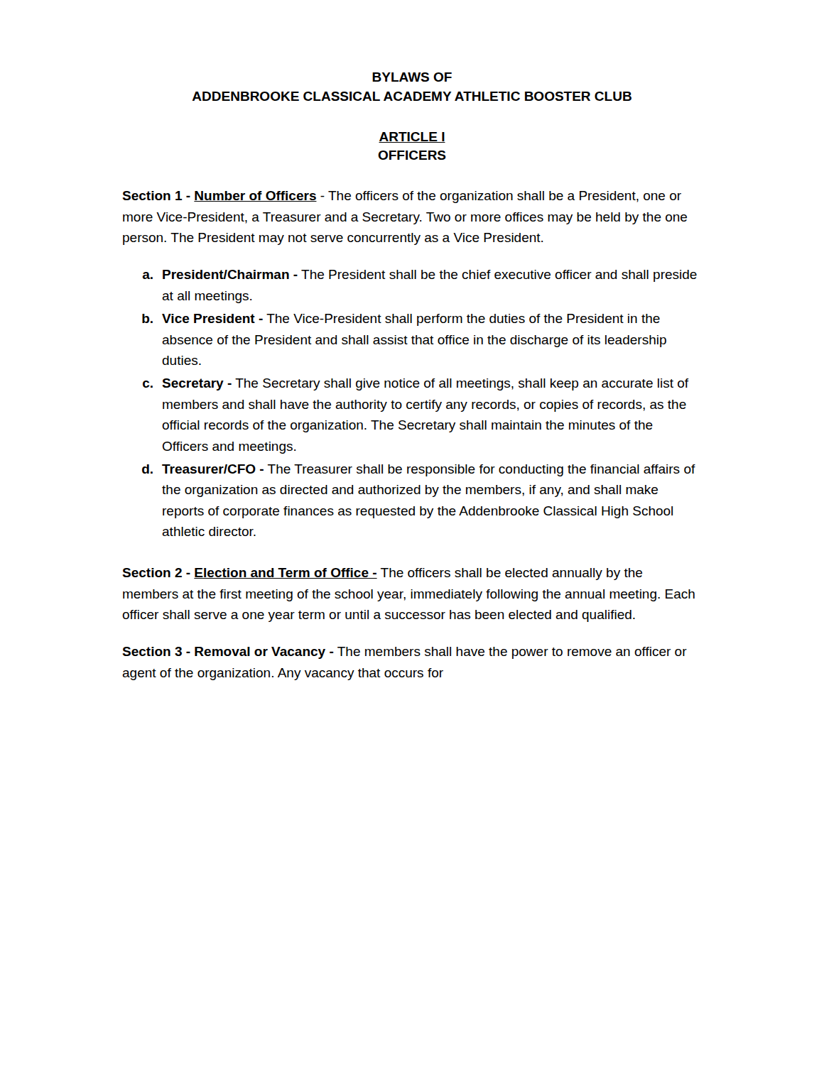Bylaws of
Addenbrooke Classical Academy Athletic Booster Club
Article I Officers
Section 1 - Number of Officers - The officers of the organization shall be a President, one or more Vice-President, a Treasurer and a Secretary. Two or more offices may be held by the one person. The President may not serve concurrently as a Vice President.
President/Chairman - The President shall be the chief executive officer and shall preside at all meetings.
Vice President - The Vice-President shall perform the duties of the President in the absence of the President and shall assist that office in the discharge of its leadership duties.
Secretary - The Secretary shall give notice of all meetings, shall keep an accurate list of members and shall have the authority to certify any records, or copies of records, as the official records of the organization. The Secretary shall maintain the minutes of the Officers and meetings.
Treasurer/CFO - The Treasurer shall be responsible for conducting the financial affairs of the organization as directed and authorized by the members, if any, and shall make reports of corporate finances as requested by the Addenbrooke Classical High School athletic director.
Section 2 - Election and Term of Office - The officers shall be elected annually by the members at the first meeting of the school year, immediately following the annual meeting. Each officer shall serve a one year term or until a successor has been elected and qualified.
Section 3 - Removal or Vacancy - The members shall have the power to remove an officer or agent of the organization. Any vacancy that occurs for